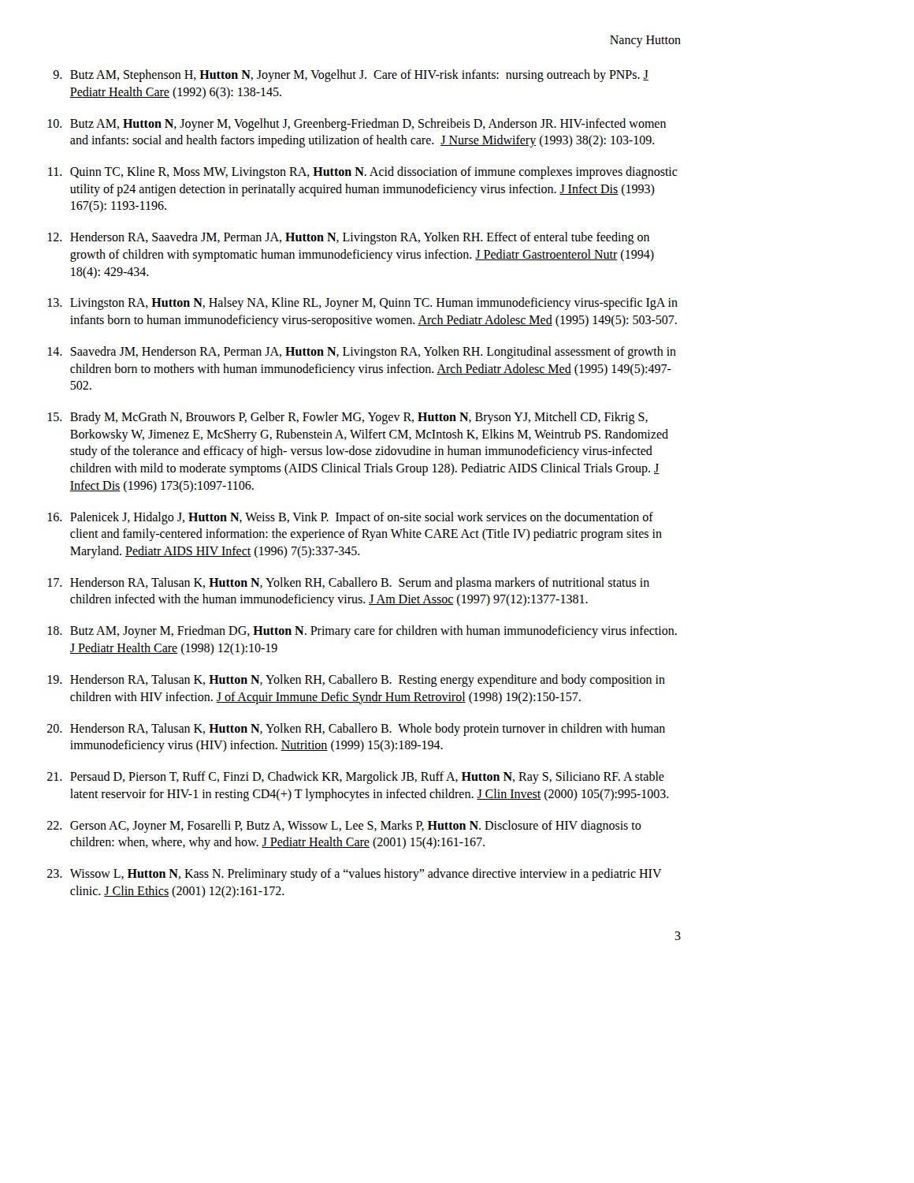Nancy Hutton
Butz AM, Stephenson H, Hutton N, Joyner M, Vogelhut J. Care of HIV-risk infants: nursing outreach by PNPs. J Pediatr Health Care (1992) 6(3): 138-145.
Butz AM, Hutton N, Joyner M, Vogelhut J, Greenberg-Friedman D, Schreibeis D, Anderson JR. HIV-infected women and infants: social and health factors impeding utilization of health care. J Nurse Midwifery (1993) 38(2): 103-109.
Quinn TC, Kline R, Moss MW, Livingston RA, Hutton N. Acid dissociation of immune complexes improves diagnostic utility of p24 antigen detection in perinatally acquired human immunodeficiency virus infection. J Infect Dis (1993) 167(5): 1193-1196.
Henderson RA, Saavedra JM, Perman JA, Hutton N, Livingston RA, Yolken RH. Effect of enteral tube feeding on growth of children with symptomatic human immunodeficiency virus infection. J Pediatr Gastroenterol Nutr (1994) 18(4): 429-434.
Livingston RA, Hutton N, Halsey NA, Kline RL, Joyner M, Quinn TC. Human immunodeficiency virus-specific IgA in infants born to human immunodeficiency virus-seropositive women. Arch Pediatr Adolesc Med (1995) 149(5): 503-507.
Saavedra JM, Henderson RA, Perman JA, Hutton N, Livingston RA, Yolken RH. Longitudinal assessment of growth in children born to mothers with human immunodeficiency virus infection. Arch Pediatr Adolesc Med (1995) 149(5):497-502.
Brady M, McGrath N, Brouwors P, Gelber R, Fowler MG, Yogev R, Hutton N, Bryson YJ, Mitchell CD, Fikrig S, Borkowsky W, Jimenez E, McSherry G, Rubenstein A, Wilfert CM, McIntosh K, Elkins M, Weintrub PS. Randomized study of the tolerance and efficacy of high- versus low-dose zidovudine in human immunodeficiency virus-infected children with mild to moderate symptoms (AIDS Clinical Trials Group 128). Pediatric AIDS Clinical Trials Group. J Infect Dis (1996) 173(5):1097-1106.
Palenicek J, Hidalgo J, Hutton N, Weiss B, Vink P. Impact of on-site social work services on the documentation of client and family-centered information: the experience of Ryan White CARE Act (Title IV) pediatric program sites in Maryland. Pediatr AIDS HIV Infect (1996) 7(5):337-345.
Henderson RA, Talusan K, Hutton N, Yolken RH, Caballero B. Serum and plasma markers of nutritional status in children infected with the human immunodeficiency virus. J Am Diet Assoc (1997) 97(12):1377-1381.
Butz AM, Joyner M, Friedman DG, Hutton N. Primary care for children with human immunodeficiency virus infection. J Pediatr Health Care (1998) 12(1):10-19
Henderson RA, Talusan K, Hutton N, Yolken RH, Caballero B. Resting energy expenditure and body composition in children with HIV infection. J of Acquir Immune Defic Syndr Hum Retrovirol (1998) 19(2):150-157.
Henderson RA, Talusan K, Hutton N, Yolken RH, Caballero B. Whole body protein turnover in children with human immunodeficiency virus (HIV) infection. Nutrition (1999) 15(3):189-194.
Persaud D, Pierson T, Ruff C, Finzi D, Chadwick KR, Margolick JB, Ruff A, Hutton N, Ray S, Siliciano RF. A stable latent reservoir for HIV-1 in resting CD4(+) T lymphocytes in infected children. J Clin Invest (2000) 105(7):995-1003.
Gerson AC, Joyner M, Fosarelli P, Butz A, Wissow L, Lee S, Marks P, Hutton N. Disclosure of HIV diagnosis to children: when, where, why and how. J Pediatr Health Care (2001) 15(4):161-167.
Wissow L, Hutton N, Kass N. Preliminary study of a “values history” advance directive interview in a pediatric HIV clinic. J Clin Ethics (2001) 12(2):161-172.
3